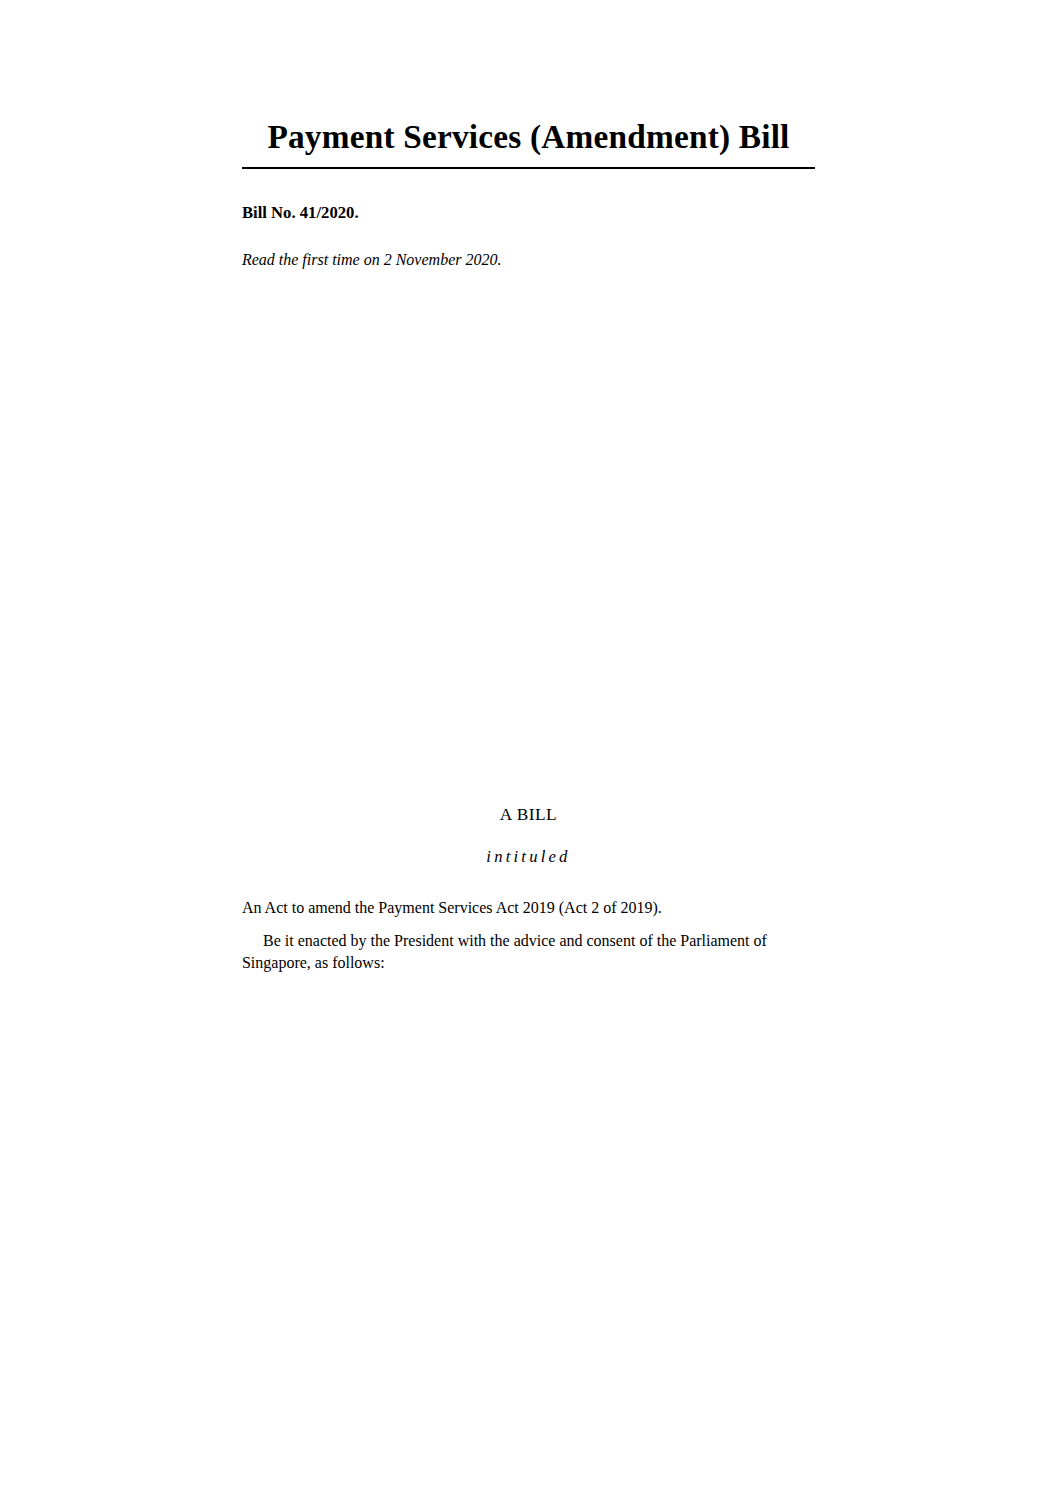Payment Services (Amendment) Bill
Bill No. 41/2020.
Read the first time on 2 November 2020.
A BILL
intituled
An Act to amend the Payment Services Act 2019 (Act 2 of 2019).
Be it enacted by the President with the advice and consent of the Parliament of Singapore, as follows: